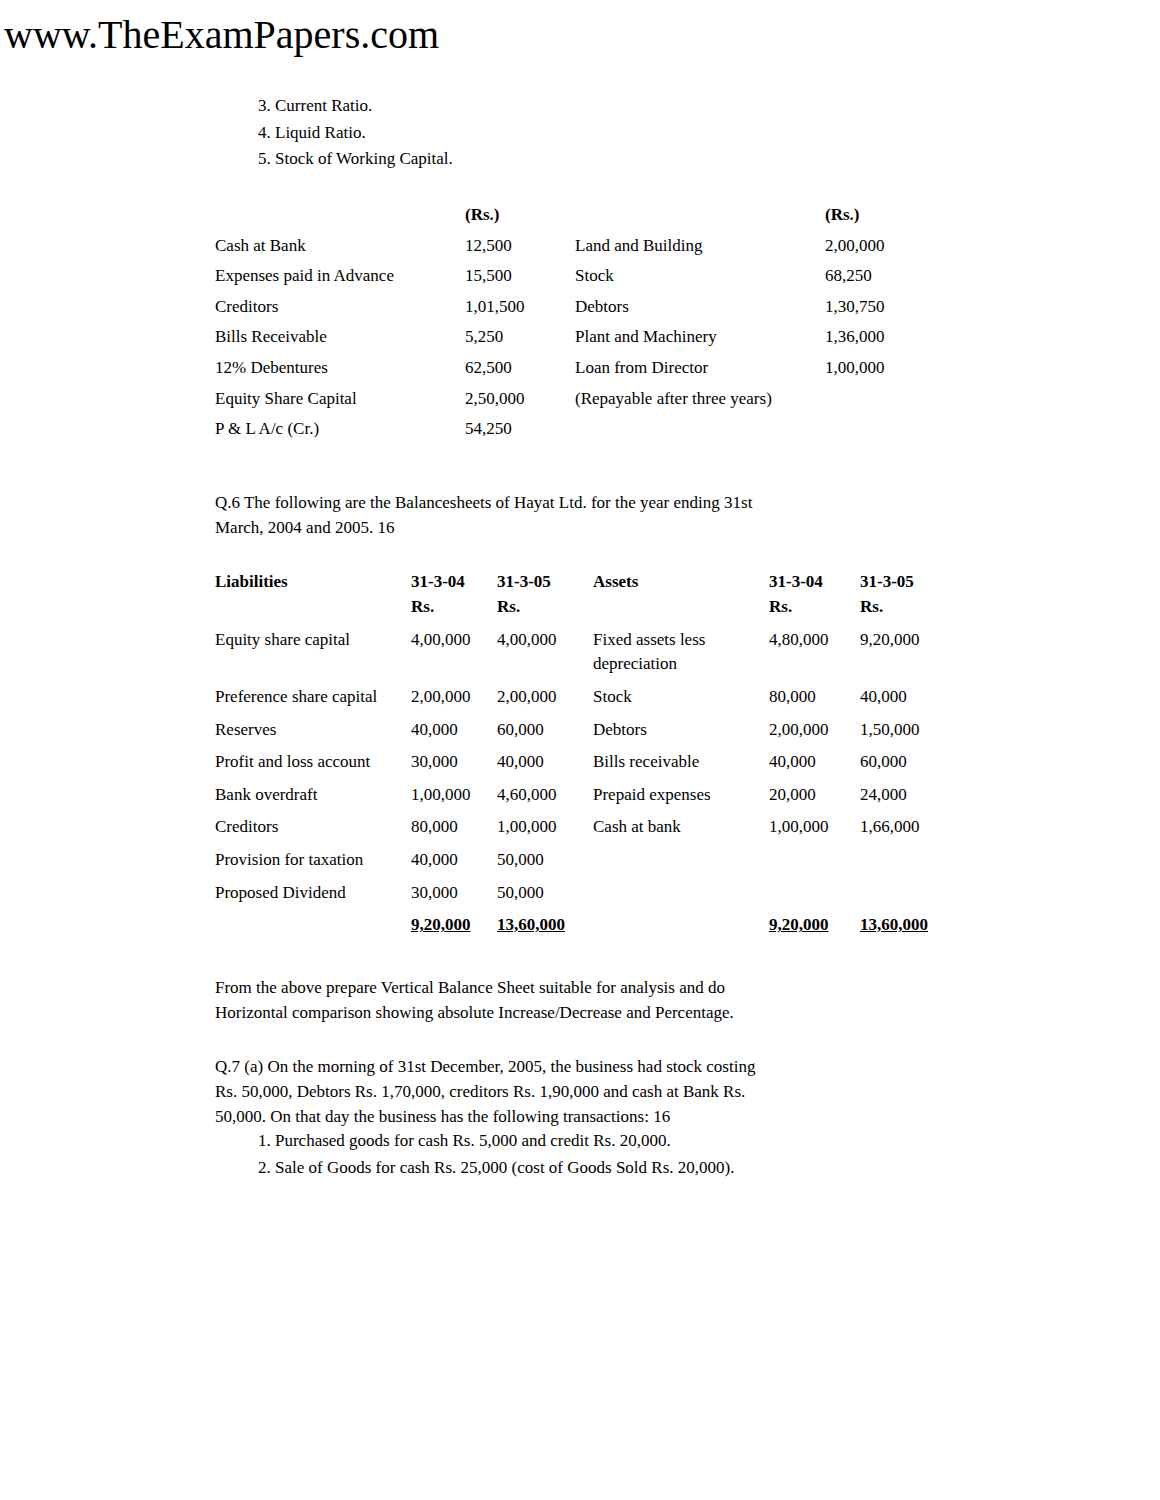www.TheExamPapers.com
Current Ratio.
Liquid Ratio.
Stock of Working Capital.
| | (Rs.) | | (Rs.) |
| Cash at Bank | 12,500 | Land and Building | 2,00,000 |
| Expenses paid in Advance | 15,500 | Stock | 68,250 |
| Creditors | 1,01,500 | Debtors | 1,30,750 |
| Bills Receivable | 5,250 | Plant and Machinery | 1,36,000 |
| 12% Debentures | 62,500 | Loan from Director | 1,00,000 |
| Equity Share Capital | 2,50,000 | (Repayable after three years) | |
| P & L A/c (Cr.) | 54,250 | | |
Q.6 The following are the Balancesheets of Hayat Ltd. for the year ending 31st
March, 2004 and 2005. 16
| Liabilities | 31-3-04 Rs. | 31-3-05 Rs. | Assets | 31-3-04 Rs. | 31-3-05 Rs. |
| --- | --- | --- | --- | --- | --- |
| Equity share capital | 4,00,000 | 4,00,000 | Fixed assets less depreciation | 4,80,000 | 9,20,000 |
| Preference share capital | 2,00,000 | 2,00,000 | Stock | 80,000 | 40,000 |
| Reserves | 40,000 | 60,000 | Debtors | 2,00,000 | 1,50,000 |
| Profit and loss account | 30,000 | 40,000 | Bills receivable | 40,000 | 60,000 |
| Bank overdraft | 1,00,000 | 4,60,000 | Prepaid expenses | 20,000 | 24,000 |
| Creditors | 80,000 | 1,00,000 | Cash at bank | 1,00,000 | 1,66,000 |
| Provision for taxation | 40,000 | 50,000 | | | |
| Proposed Dividend | 30,000 | 50,000 | | | |
| | 9,20,000 | 13,60,000 | | 9,20,000 | 13,60,000 |
From the above prepare Vertical Balance Sheet suitable for analysis and do
Horizontal comparison showing absolute Increase/Decrease and Percentage.
Q.7 (a) On the morning of 31st December, 2005, the business had stock costing
Rs. 50,000, Debtors Rs. 1,70,000, creditors Rs. 1,90,000 and cash at Bank Rs.
50,000. On that day the business has the following transactions: 16
Purchased goods for cash Rs. 5,000 and credit Rs. 20,000.
Sale of Goods for cash Rs. 25,000 (cost of Goods Sold Rs. 20,000).